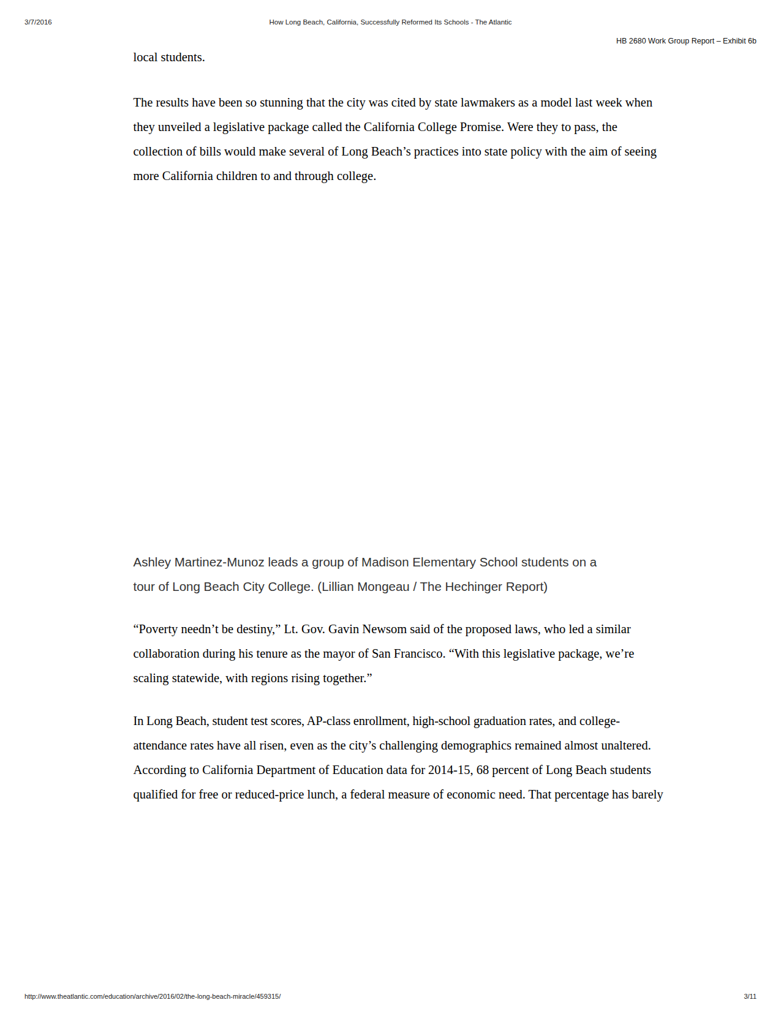3/7/2016 How Long Beach, California, Successfully Reformed Its Schools - The Atlantic
HB 2680 Work Group Report – Exhibit 6b
local students.
The results have been so stunning that the city was cited by state lawmakers as a model last week when they unveiled a legislative package called the California College Promise. Were they to pass, the collection of bills would make several of Long Beach’s practices into state policy with the aim of seeing more California children to and through college.
Ashley Martinez-Munoz leads a group of Madison Elementary School students on a tour of Long Beach City College. (Lillian Mongeau / The Hechinger Report)
“Poverty needn’t be destiny,” Lt. Gov. Gavin Newsom said of the proposed laws, who led a similar collaboration during his tenure as the mayor of San Francisco. “With this legislative package, we’re scaling statewide, with regions rising together.”
In Long Beach, student test scores, AP-class enrollment, high-school graduation rates, and college-attendance rates have all risen, even as the city’s challenging demographics remained almost unaltered. According to California Department of Education data for 2014-15, 68 percent of Long Beach students qualified for free or reduced-price lunch, a federal measure of economic need. That percentage has barely
http://www.theatlantic.com/education/archive/2016/02/the-long-beach-miracle/459315/ 3/11